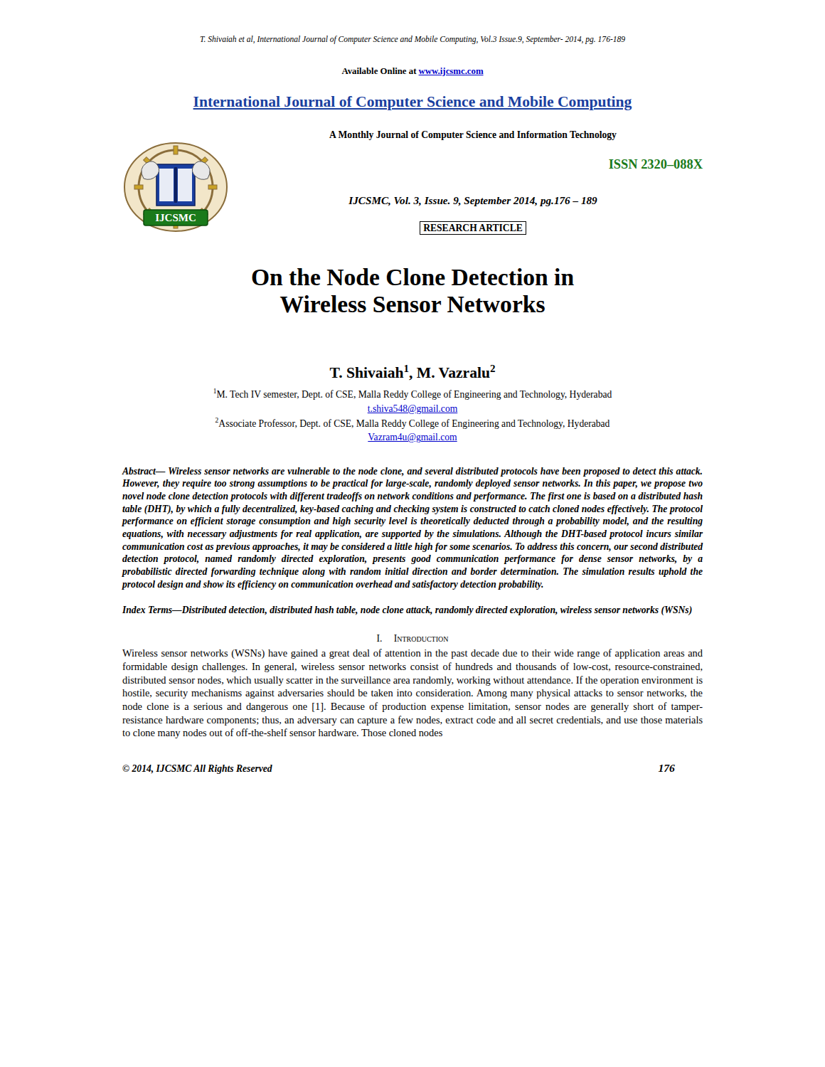T. Shivaiah et al, International Journal of Computer Science and Mobile Computing, Vol.3 Issue.9, September- 2014, pg. 176-189
Available Online at www.ijcsmc.com
International Journal of Computer Science and Mobile Computing
IJCSMC
A Monthly Journal of Computer Science and Information Technology
ISSN 2320–088X
IJCSMC, Vol. 3, Issue. 9, September 2014, pg.176 – 189
RESEARCH ARTICLE
On the Node Clone Detection in
Wireless Sensor Networks
T. Shivaiah1, M. Vazralu2
1M. Tech IV semester, Dept. of CSE, Malla Reddy College of Engineering and Technology, Hyderabad
t.shiva548@gmail.com
2Associate Professor, Dept. of CSE, Malla Reddy College of Engineering and Technology, Hyderabad
Vazram4u@gmail.com
Abstract— Wireless sensor networks are vulnerable to the node clone, and several distributed protocols have been proposed to detect this attack. However, they require too strong assumptions to be practical for large-scale, randomly deployed sensor networks. In this paper, we propose two novel node clone detection protocols with different tradeoffs on network conditions and performance. The first one is based on a distributed hash table (DHT), by which a fully decentralized, key-based caching and checking system is constructed to catch cloned nodes effectively. The protocol performance on efficient storage consumption and high security level is theoretically deducted through a probability model, and the resulting equations, with necessary adjustments for real application, are supported by the simulations. Although the DHT-based protocol incurs similar communication cost as previous approaches, it may be considered a little high for some scenarios. To address this concern, our second distributed detection protocol, named randomly directed exploration, presents good communication performance for dense sensor networks, by a probabilistic directed forwarding technique along with random initial direction and border determination. The simulation results uphold the protocol design and show its efficiency on communication overhead and satisfactory detection probability.
Index Terms—Distributed detection, distributed hash table, node clone attack, randomly directed exploration, wireless sensor networks (WSNs)
I. Introduction
Wireless sensor networks (WSNs) have gained a great deal of attention in the past decade due to their wide range of application areas and formidable design challenges. In general, wireless sensor networks consist of hundreds and thousands of low-cost, resource-constrained, distributed sensor nodes, which usually scatter in the surveillance area randomly, working without attendance. If the operation environment is hostile, security mechanisms against adversaries should be taken into consideration. Among many physical attacks to sensor networks, the node clone is a serious and dangerous one [1]. Because of production expense limitation, sensor nodes are generally short of tamper-resistance hardware components; thus, an adversary can capture a few nodes, extract code and all secret credentials, and use those materials to clone many nodes out of off-the-shelf sensor hardware. Those cloned nodes
© 2014, IJCSMC All Rights Reserved 176